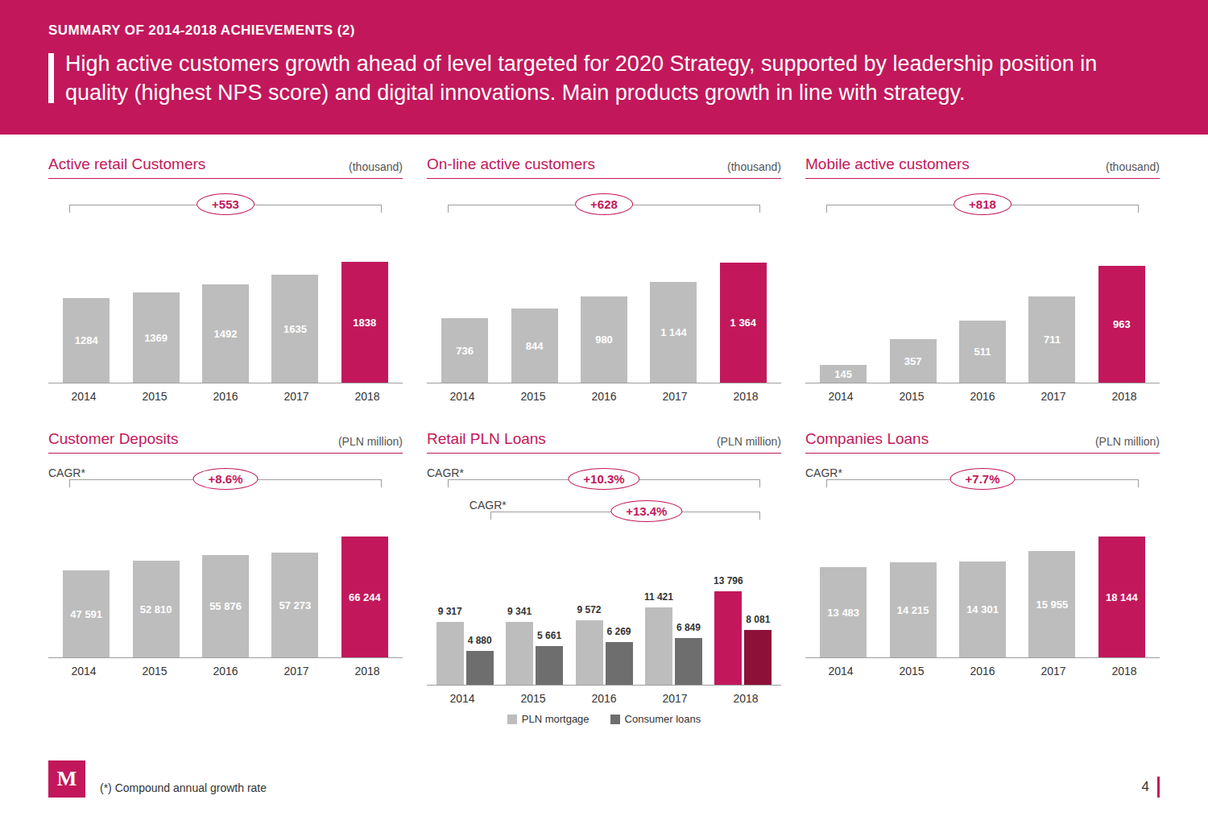SUMMARY OF 2014-2018 ACHIEVEMENTS (2)
High active customers growth ahead of level targeted for 2020 Strategy, supported by leadership position in quality (highest NPS score) and digital innovations. Main products growth in line with strategy.
Active retail Customers
(thousand)
+553
1284
1369
1492
1635
1838
2014
2015
2016
2017
2018
On-line active customers
(thousand)
+628
736
844
980
1 144
1 364
2014
2015
2016
2017
2018
Mobile active customers
(thousand)
+818
145
357
511
711
963
2014
2015
2016
2017
2018
Customer Deposits
(PLN million)
CAGR*
+8.6%
47 591
52 810
55 876
57 273
66 244
2014
2015
2016
2017
2018
Retail PLN Loans
(PLN million)
CAGR*
+10.3%
CAGR*
+13.4%
9 317
4 880
9 341
5 661
9 572
6 269
11 421
6 849
13 796
8 081
2014
2015
2016
2017
2018
PLN mortgage
Consumer loans
Companies Loans
(PLN million)
CAGR*
+7.7%
13 483
14 215
14 301
15 955
18 144
2014
2015
2016
2017
2018
M
(*) Compound annual growth rate
4